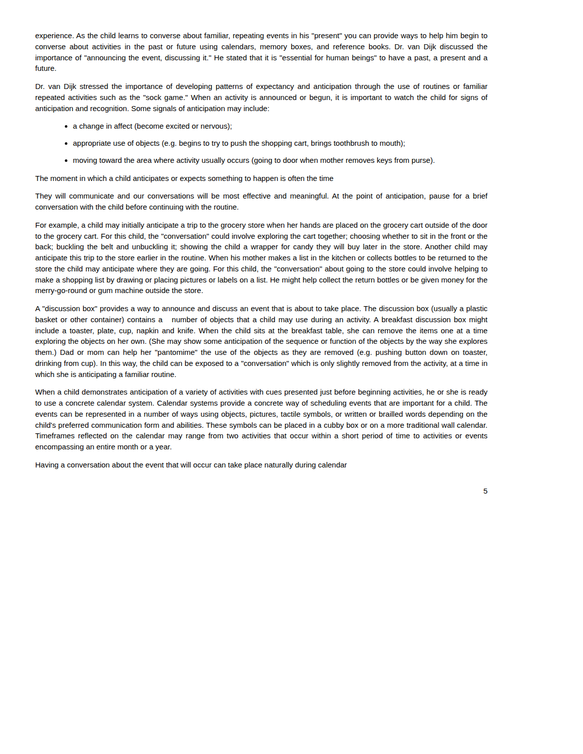experience. As the child learns to converse about familiar, repeating events in his "present" you can provide ways to help him begin to converse about activities in the past or future using calendars, memory boxes, and reference books. Dr. van Dijk discussed the importance of "announcing the event, discussing it." He stated that it is "essential for human beings" to have a past, a present and a future.
Dr. van Dijk stressed the importance of developing patterns of expectancy and anticipation through the use of routines or familiar repeated activities such as the "sock game." When an activity is announced or begun, it is important to watch the child for signs of anticipation and recognition. Some signals of anticipation may include:
a change in affect (become excited or nervous);
appropriate use of objects (e.g. begins to try to push the shopping cart, brings toothbrush to mouth);
moving toward the area where activity usually occurs (going to door when mother removes keys from purse).
The moment in which a child anticipates or expects something to happen is often the time
They will communicate and our conversations will be most effective and meaningful. At the point of anticipation, pause for a brief conversation with the child before continuing with the routine.
For example, a child may initially anticipate a trip to the grocery store when her hands are placed on the grocery cart outside of the door to the grocery cart. For this child, the "conversation" could involve exploring the cart together; choosing whether to sit in the front or the back; buckling the belt and unbuckling it; showing the child a wrapper for candy they will buy later in the store. Another child may anticipate this trip to the store earlier in the routine. When his mother makes a list in the kitchen or collects bottles to be returned to the store the child may anticipate where they are going. For this child, the "conversation" about going to the store could involve helping to make a shopping list by drawing or placing pictures or labels on a list. He might help collect the return bottles or be given money for the merry-go-round or gum machine outside the store.
A "discussion box" provides a way to announce and discuss an event that is about to take place. The discussion box (usually a plastic basket or other container) contains a number of objects that a child may use during an activity. A breakfast discussion box might include a toaster, plate, cup, napkin and knife. When the child sits at the breakfast table, she can remove the items one at a time exploring the objects on her own. (She may show some anticipation of the sequence or function of the objects by the way she explores them.) Dad or mom can help her "pantomime" the use of the objects as they are removed (e.g. pushing button down on toaster, drinking from cup). In this way, the child can be exposed to a "conversation" which is only slightly removed from the activity, at a time in which she is anticipating a familiar routine.
When a child demonstrates anticipation of a variety of activities with cues presented just before beginning activities, he or she is ready to use a concrete calendar system. Calendar systems provide a concrete way of scheduling events that are important for a child. The events can be represented in a number of ways using objects, pictures, tactile symbols, or written or brailled words depending on the child's preferred communication form and abilities. These symbols can be placed in a cubby box or on a more traditional wall calendar. Timeframes reflected on the calendar may range from two activities that occur within a short period of time to activities or events encompassing an entire month or a year.
Having a conversation about the event that will occur can take place naturally during calendar
5